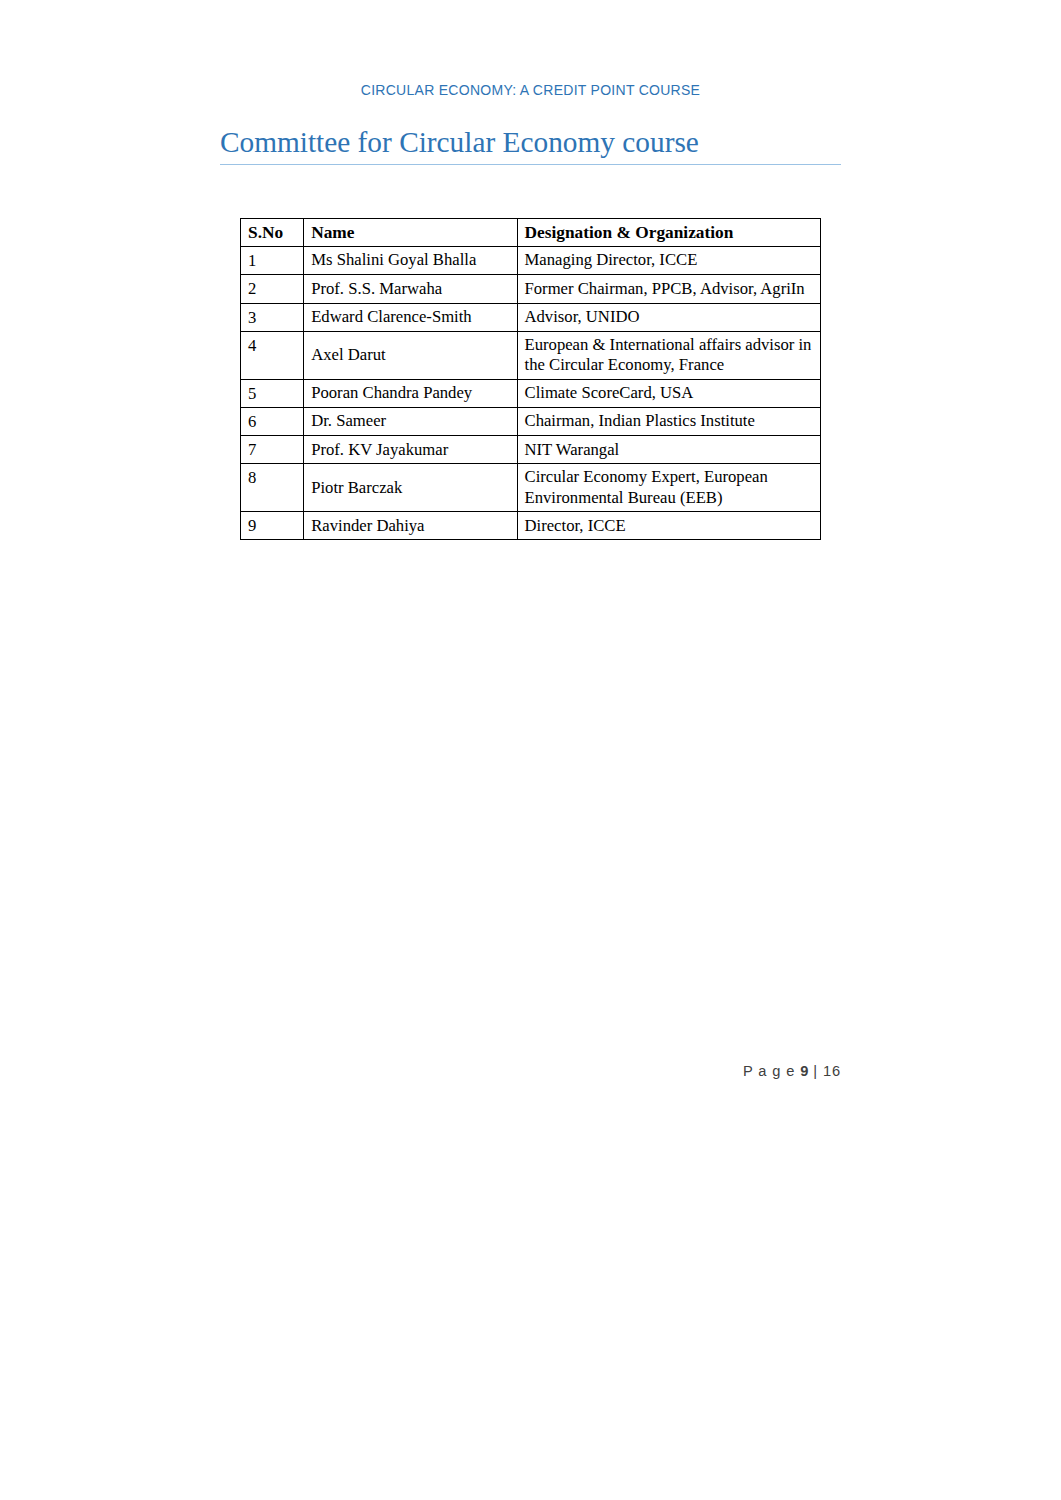CIRCULAR ECONOMY: A CREDIT POINT COURSE
Committee for Circular Economy course
| S.No | Name | Designation & Organization |
| --- | --- | --- |
| 1 | Ms Shalini Goyal Bhalla | Managing Director, ICCE |
| 2 | Prof. S.S. Marwaha | Former Chairman, PPCB, Advisor, AgriIn |
| 3 | Edward Clarence-Smith | Advisor, UNIDO |
| 4 | Axel Darut | European & International affairs advisor in the Circular Economy, France |
| 5 | Pooran Chandra Pandey | Climate ScoreCard, USA |
| 6 | Dr. Sameer | Chairman, Indian Plastics Institute |
| 7 | Prof. KV Jayakumar | NIT Warangal |
| 8 | Piotr Barczak | Circular Economy Expert, European Environmental Bureau (EEB) |
| 9 | Ravinder Dahiya | Director, ICCE |
P a g e 9 | 16